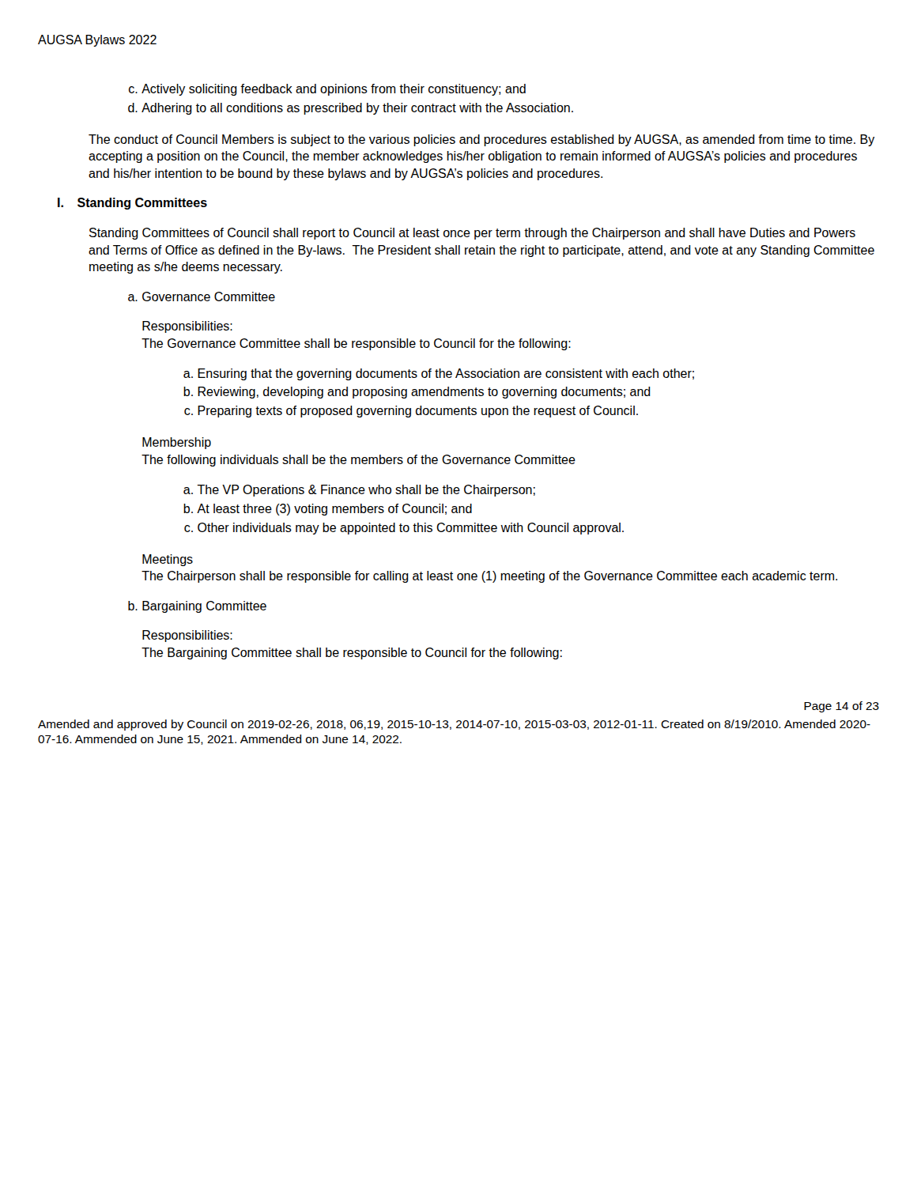AUGSA Bylaws 2022
Actively soliciting feedback and opinions from their constituency; and
Adhering to all conditions as prescribed by their contract with the Association.
The conduct of Council Members is subject to the various policies and procedures established by AUGSA, as amended from time to time. By accepting a position on the Council, the member acknowledges his/her obligation to remain informed of AUGSA’s policies and procedures and his/her intention to be bound by these bylaws and by AUGSA’s policies and procedures.
I. Standing Committees
Standing Committees of Council shall report to Council at least once per term through the Chairperson and shall have Duties and Powers and Terms of Office as defined in the By-laws. The President shall retain the right to participate, attend, and vote at any Standing Committee meeting as s/he deems necessary.
Governance Committee
Responsibilities:
The Governance Committee shall be responsible to Council for the following:
Ensuring that the governing documents of the Association are consistent with each other;
Reviewing, developing and proposing amendments to governing documents; and
Preparing texts of proposed governing documents upon the request of Council.
Membership
The following individuals shall be the members of the Governance Committee
The VP Operations & Finance who shall be the Chairperson;
At least three (3) voting members of Council; and
Other individuals may be appointed to this Committee with Council approval.
Meetings
The Chairperson shall be responsible for calling at least one (1) meeting of the Governance Committee each academic term.
Bargaining Committee
Responsibilities:
The Bargaining Committee shall be responsible to Council for the following:
Page 14 of 23
Amended and approved by Council on 2019-02-26, 2018, 06,19, 2015-10-13, 2014-07-10, 2015-03-03, 2012-01-11. Created on 8/19/2010. Amended 2020-07-16. Ammended on June 15, 2021. Ammended on June 14, 2022.